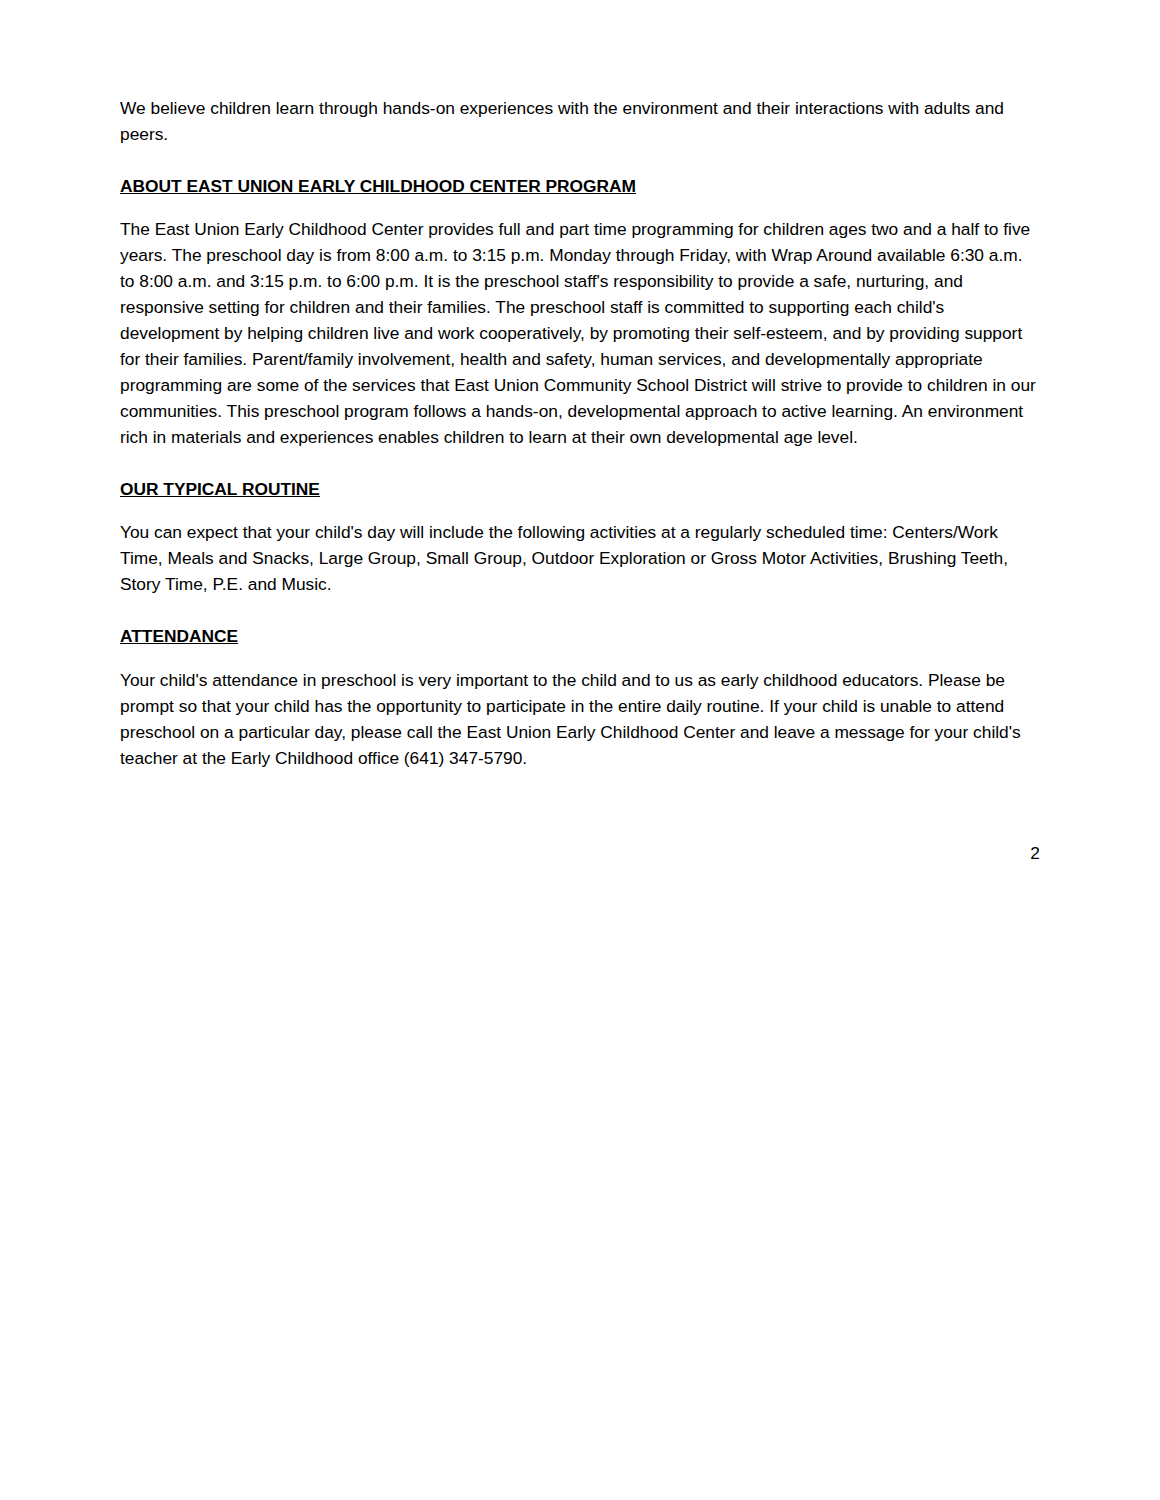We believe children learn through hands-on experiences with the environment and their interactions with adults and peers.
About East Union Early Childhood Center Program
The East Union Early Childhood Center provides full and part time programming for children ages two and a half to five years. The preschool day is from 8:00 a.m. to 3:15 p.m. Monday through Friday, with Wrap Around available 6:30 a.m. to 8:00 a.m. and 3:15 p.m. to 6:00 p.m. It is the preschool staff's responsibility to provide a safe, nurturing, and responsive setting for children and their families. The preschool staff is committed to supporting each child's development by helping children live and work cooperatively, by promoting their self-esteem, and by providing support for their families. Parent/family involvement, health and safety, human services, and developmentally appropriate programming are some of the services that East Union Community School District will strive to provide to children in our communities. This preschool program follows a hands-on, developmental approach to active learning. An environment rich in materials and experiences enables children to learn at their own developmental age level.
Our Typical Routine
You can expect that your child's day will include the following activities at a regularly scheduled time: Centers/Work Time, Meals and Snacks, Large Group, Small Group, Outdoor Exploration or Gross Motor Activities, Brushing Teeth, Story Time, P.E. and Music.
Attendance
Your child's attendance in preschool is very important to the child and to us as early childhood educators. Please be prompt so that your child has the opportunity to participate in the entire daily routine. If your child is unable to attend preschool on a particular day, please call the East Union Early Childhood Center and leave a message for your child's teacher at the Early Childhood office (641) 347-5790.
2